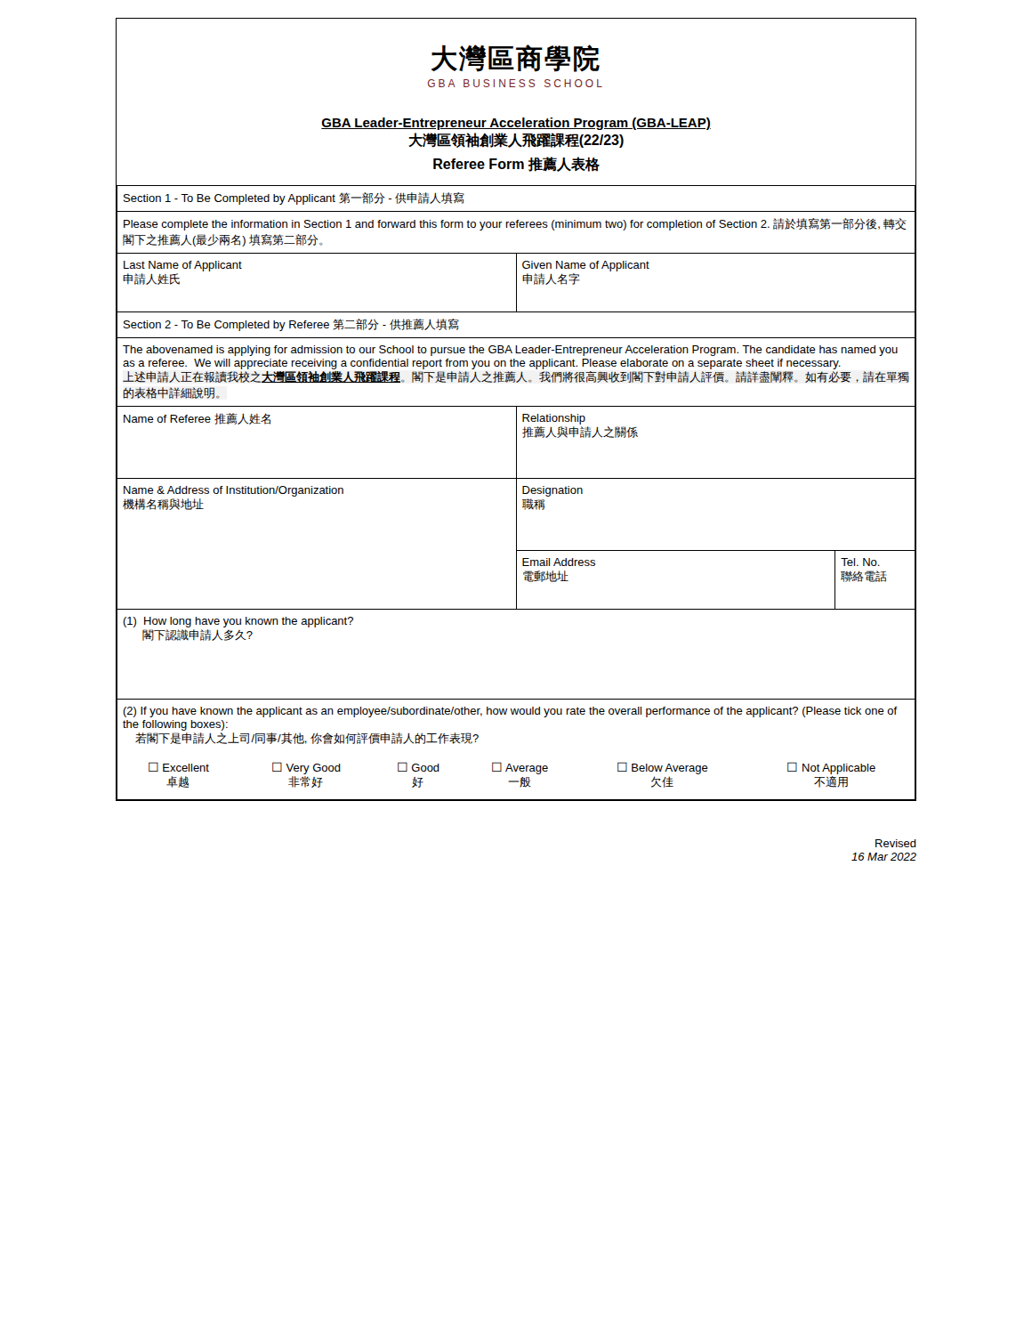大灣區商學院
GBA BUSINESS SCHOOL
GBA Leader-Entrepreneur Acceleration Program (GBA-LEAP)
大灣區領袖創業人飛躍課程(22/23)
Referee Form 推薦人表格
| Section 1 - To Be Completed by Applicant 第一部分 - 供申請人填寫 |
| Please complete the information in Section 1 and forward this form to your referees (minimum two) for completion of Section 2. 請於填寫第一部分後, 轉交閣下之推薦人(最少兩名) 填寫第二部分。 |
| Last Name of Applicant 申請人姓氏 | Given Name of Applicant 申請人名字 |
| Section 2 - To Be Completed by Referee 第二部分 - 供推薦人填寫 |
| The abovenamed is applying for admission to our School to pursue the GBA Leader-Entrepreneur Acceleration Program. The candidate has named you as a referee. We will appreciate receiving a confidential report from you on the applicant. Please elaborate on a separate sheet if necessary. 上述申請人正在報讀我校之 大灣區領袖創業人飛躍課程 。閣下是申請人之推薦人。我們將很高興收到閣下對申請人評價。請詳盡闡釋。如有必要，請在單獨的表格中詳細說明。 |
| Name of Referee 推薦人姓名 | Relationship 推薦人與申請人之關係 |
| Name & Address of Institution/Organization 機構名稱與地址 | Designation 職稱 |
| Email Address 電郵地址 | Tel. No. 聯絡電話 |
| (1) How long have you known the applicant? 閣下認識申請人多久? |
| (2) If you have known the applicant as an employee/subordinate/other, how would you rate the overall performance of the applicant? (Please tick one of the following boxes): 若閣下是申請人之上司/同事/其他, 你會如何評價申請人的工作表現? |
| ☐ Excellent 卓越 | ☐ Very Good 非常好 | ☐ Good 好 | ☐ Average 一般 | ☐ Below Average 欠佳 | ☐ Not Applicable 不適用 |
Revised
16 Mar 2022